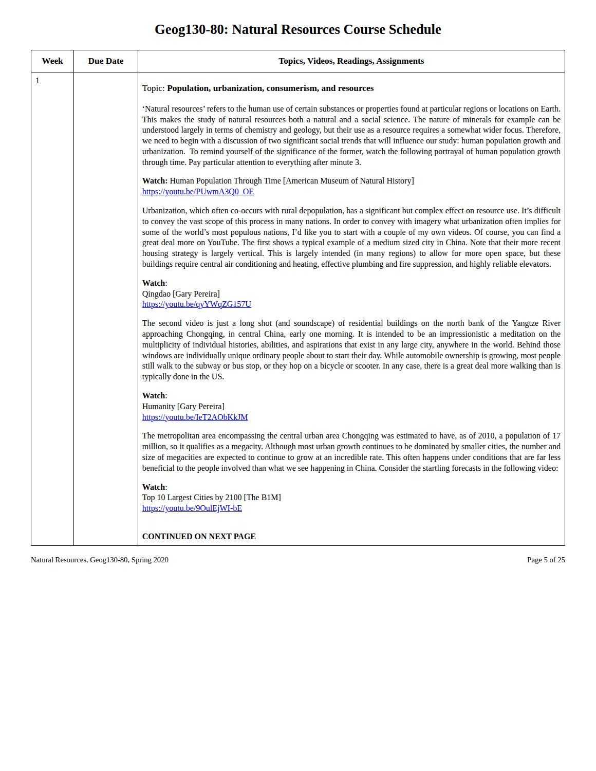Geog130-80: Natural Resources Course Schedule
| Week | Due Date | Topics, Videos, Readings, Assignments |
| --- | --- | --- |
| 1 | | Topic: Population, urbanization, consumerism, and resources ‘Natural resources’ refers to the human use of certain substances or properties found at particular regions or locations on Earth. This makes the study of natural resources both a natural and a social science. The nature of minerals for example can be understood largely in terms of chemistry and geology, but their use as a resource requires a somewhat wider focus. Therefore, we need to begin with a discussion of two significant social trends that will influence our study: human population growth and urbanization. To remind yourself of the significance of the former, watch the following portrayal of human population growth through time. Pay particular attention to everything after minute 3. Watch: Human Population Through Time [American Museum of Natural History] https://youtu.be/PUwmA3Q0_OE Urbanization, which often co-occurs with rural depopulation, has a significant but complex effect on resource use. It’s difficult to convey the vast scope of this process in many nations. In order to convey with imagery what urbanization often implies for some of the world’s most populous nations, I’d like you to start with a couple of my own videos. Of course, you can find a great deal more on YouTube. The first shows a typical example of a medium sized city in China. Note that their more recent housing strategy is largely vertical. This is largely intended (in many regions) to allow for more open space, but these buildings require central air conditioning and heating, effective plumbing and fire suppression, and highly reliable elevators. Watch : Qingdao [Gary Pereira] https://youtu.be/qyYWqZG157U The second video is just a long shot (and soundscape) of residential buildings on the north bank of the Yangtze River approaching Chongqing, in central China, early one morning. It is intended to be an impressionistic a meditation on the multiplicity of individual histories, abilities, and aspirations that exist in any large city, anywhere in the world. Behind those windows are individually unique ordinary people about to start their day. While automobile ownership is growing, most people still walk to the subway or bus stop, or they hop on a bicycle or scooter. In any case, there is a great deal more walking than is typically done in the US. Watch : Humanity [Gary Pereira] https://youtu.be/IeT2AObKkJM The metropolitan area encompassing the central urban area Chongqing was estimated to have, as of 2010, a population of 17 million, so it qualifies as a megacity. Although most urban growth continues to be dominated by smaller cities, the number and size of megacities are expected to continue to grow at an incredible rate. This often happens under conditions that are far less beneficial to the people involved than what we see happening in China. Consider the startling forecasts in the following video: Watch : Top 10 Largest Cities by 2100 [The B1M] https://youtu.be/9OulEjWI-bE CONTINUED ON NEXT PAGE |
Natural Resources, Geog130-80, Spring 2020 Page 5 of 25